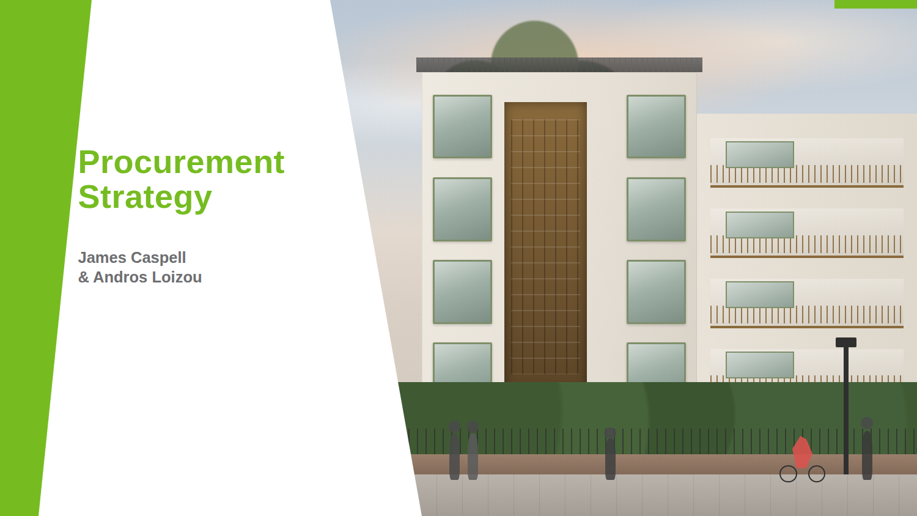Procurement Strategy
James Caspell & Andros Loizou